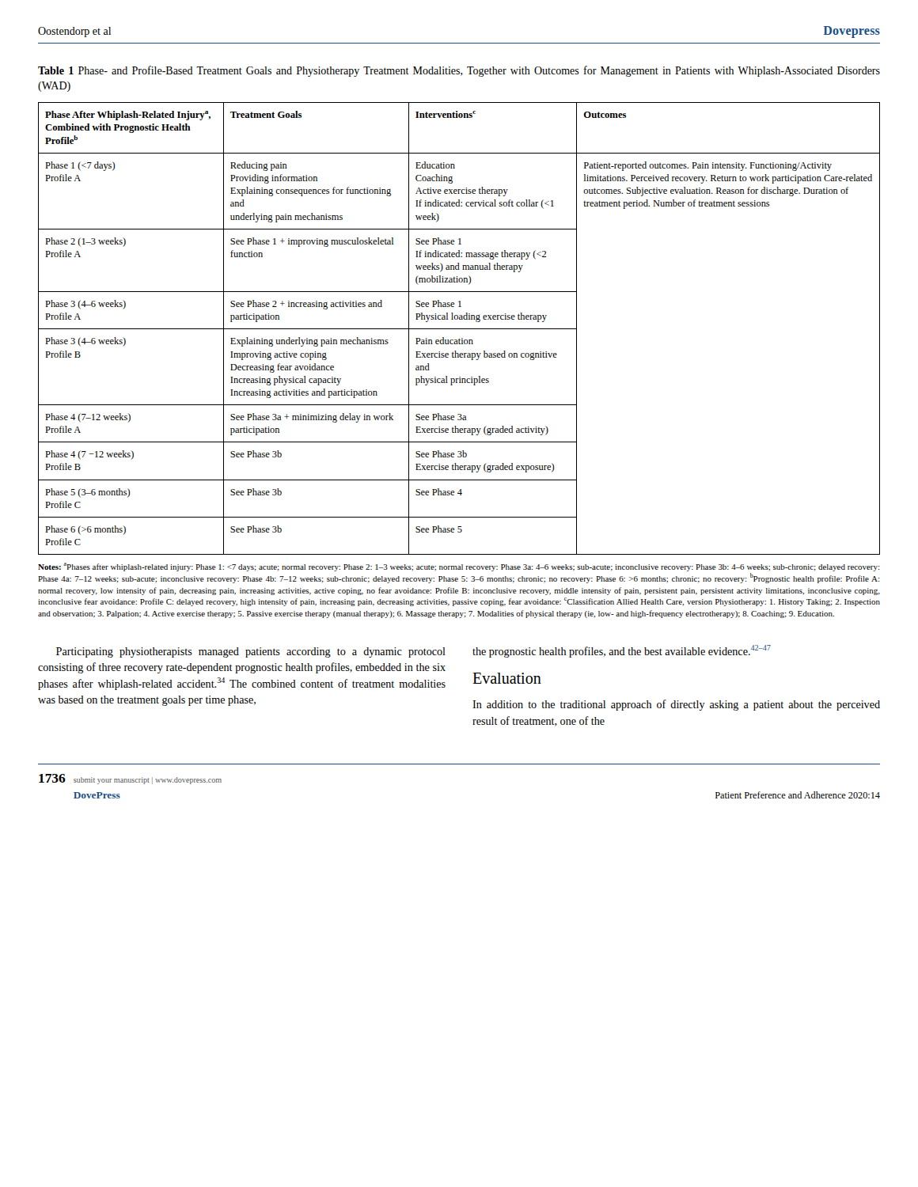Oostendorp et al
Dovepress
Table 1 Phase- and Profile-Based Treatment Goals and Physiotherapy Treatment Modalities, Together with Outcomes for Management in Patients with Whiplash-Associated Disorders (WAD)
| Phase After Whiplash-Related Injury a , Combined with Prognostic Health Profile b | Treatment Goals | Interventions c | Outcomes |
| --- | --- | --- | --- |
| Phase 1 (<7 days) Profile A | Reducing pain Providing information Explaining consequences for functioning and underlying pain mechanisms | Education Coaching Active exercise therapy If indicated: cervical soft collar (<1 week) | Patient-reported outcomes. Pain intensity. Functioning/Activity limitations. Perceived recovery. Return to work participation Care-related outcomes. Subjective evaluation. Reason for discharge. Duration of treatment period. Number of treatment sessions |
| Phase 2 (1–3 weeks) Profile A | See Phase 1 + improving musculoskeletal function | See Phase 1 If indicated: massage therapy (<2 weeks) and manual therapy (mobilization) |
| Phase 3 (4–6 weeks) Profile A | See Phase 2 + increasing activities and participation | See Phase 1 Physical loading exercise therapy |
| Phase 3 (4–6 weeks) Profile B | Explaining underlying pain mechanisms Improving active coping Decreasing fear avoidance Increasing physical capacity Increasing activities and participation | Pain education Exercise therapy based on cognitive and physical principles |
| Phase 4 (7–12 weeks) Profile A | See Phase 3a + minimizing delay in work participation | See Phase 3a Exercise therapy (graded activity) |
| Phase 4 (7 −12 weeks) Profile B | See Phase 3b | See Phase 3b Exercise therapy (graded exposure) |
| Phase 5 (3–6 months) Profile C | See Phase 3b | See Phase 4 |
| Phase 6 (>6 months) Profile C | See Phase 3b | See Phase 5 |
Notes: aPhases after whiplash-related injury: Phase 1: <7 days; acute; normal recovery: Phase 2: 1–3 weeks; acute; normal recovery: Phase 3a: 4–6 weeks; sub-acute; inconclusive recovery: Phase 3b: 4–6 weeks; sub-chronic; delayed recovery: Phase 4a: 7–12 weeks; sub-acute; inconclusive recovery: Phase 4b: 7–12 weeks; sub-chronic; delayed recovery: Phase 5: 3–6 months; chronic; no recovery: Phase 6: >6 months; chronic; no recovery: bPrognostic health profile: Profile A: normal recovery, low intensity of pain, decreasing pain, increasing activities, active coping, no fear avoidance: Profile B: inconclusive recovery, middle intensity of pain, persistent pain, persistent activity limitations, inconclusive coping, inconclusive fear avoidance: Profile C: delayed recovery, high intensity of pain, increasing pain, decreasing activities, passive coping, fear avoidance: cClassification Allied Health Care, version Physiotherapy: 1. History Taking; 2. Inspection and observation; 3. Palpation; 4. Active exercise therapy; 5. Passive exercise therapy (manual therapy); 6. Massage therapy; 7. Modalities of physical therapy (ie, low- and high-frequency electrotherapy); 8. Coaching; 9. Education.
Participating physiotherapists managed patients according to a dynamic protocol consisting of three recovery rate-dependent prognostic health profiles, embedded in the six phases after whiplash-related accident.34 The combined content of treatment modalities was based on the treatment goals per time phase,
the prognostic health profiles, and the best available evidence.42–47
Evaluation
In addition to the traditional approach of directly asking a patient about the perceived result of treatment, one of the
1736 submit your manuscript | www.dovepress.com Dove Press
Patient Preference and Adherence 2020:14